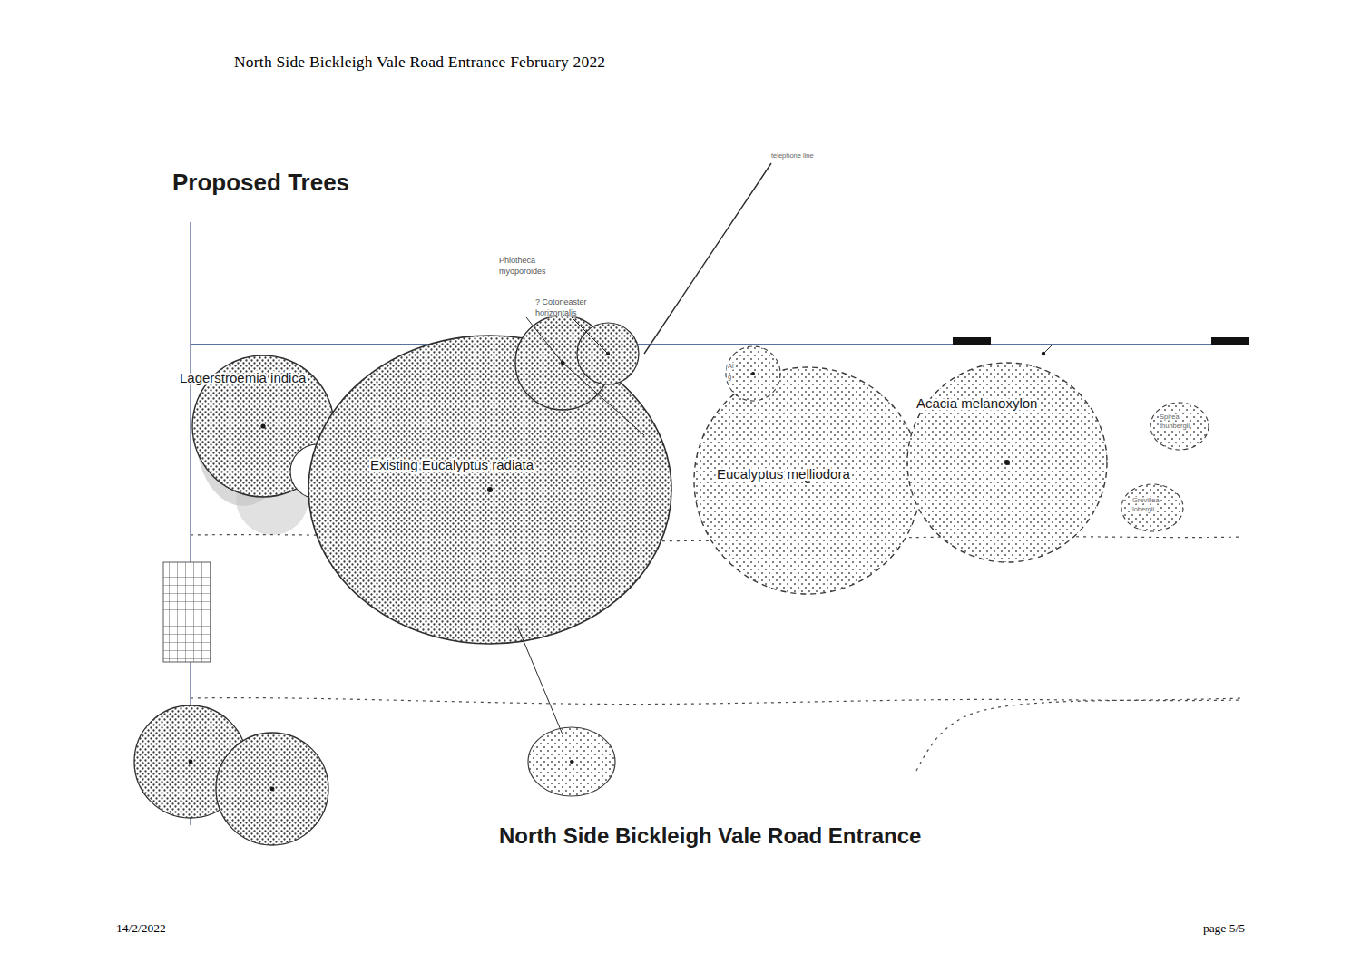North Side Bickleigh Vale Road Entrance February 2022
telephone line Proposed Trees Phlotheca myoporoides ? Cotoneaster horizontalis Lagerstroemia indica Existing Eucalyptus radiata Eucalyptus melliodora Acacia melanoxylon Spirea thunbergii Grevillea lobergii Al g North Side Bickleigh Vale Road Entrance
14/2/2022
page 5/5